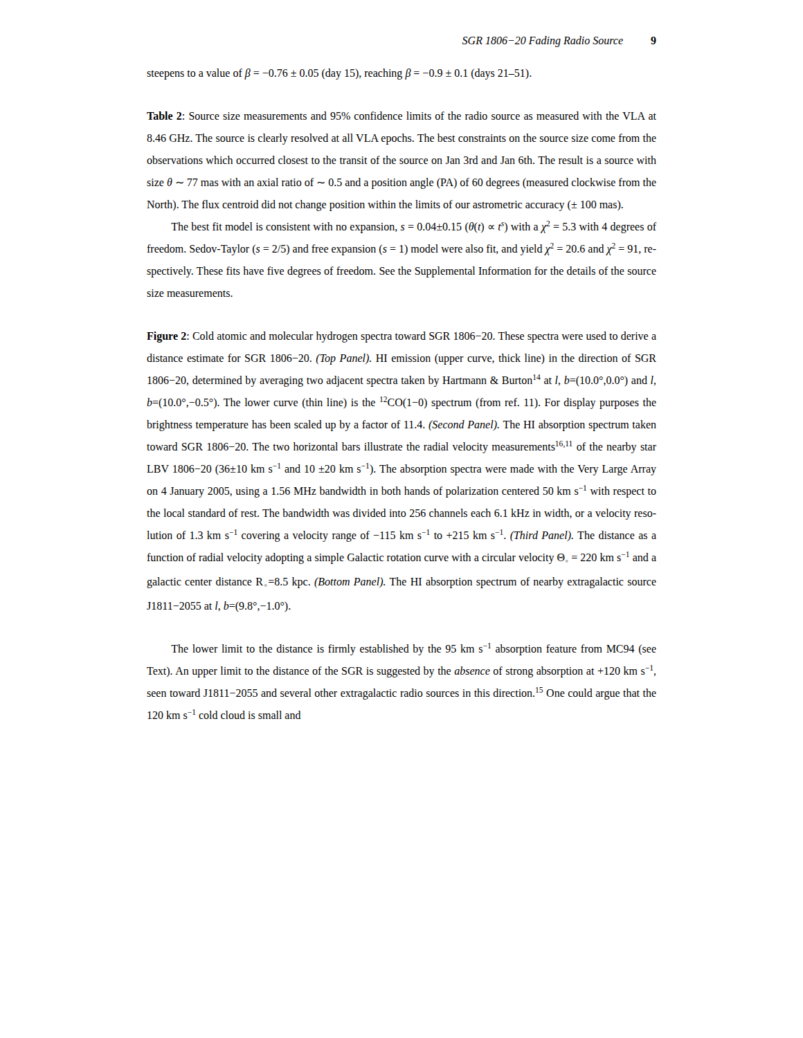SGR 1806−20 Fading Radio Source 9
steepens to a value of β = −0.76 ± 0.05 (day 15), reaching β = −0.9 ± 0.1 (days 21–51).
Table 2: Source size measurements and 95% confidence limits of the radio source as measured with the VLA at 8.46 GHz. The source is clearly resolved at all VLA epochs. The best constraints on the source size come from the observations which occurred closest to the transit of the source on Jan 3rd and Jan 6th. The result is a source with size θ ∼ 77 mas with an axial ratio of ∼ 0.5 and a position angle (PA) of 60 degrees (measured clockwise from the North). The flux centroid did not change position within the limits of our astrometric accuracy (± 100 mas).
The best fit model is consistent with no expansion, s = 0.04±0.15 (θ(t) ∝ ts) with a χ2 = 5.3 with 4 degrees of freedom. Sedov-Taylor (s = 2/5) and free expansion (s = 1) model were also fit, and yield χ2 = 20.6 and χ2 = 91, respectively. These fits have five degrees of freedom. See the Supplemental Information for the details of the source size measurements.
Figure 2: Cold atomic and molecular hydrogen spectra toward SGR 1806−20. These spectra were used to derive a distance estimate for SGR 1806−20. (Top Panel). HI emission (upper curve, thick line) in the direction of SGR 1806−20, determined by averaging two adjacent spectra taken by Hartmann & Burton14 at l, b=(10.0°,0.0°) and l, b=(10.0°,−0.5°). The lower curve (thin line) is the 12CO(1−0) spectrum (from ref. 11). For display purposes the brightness temperature has been scaled up by a factor of 11.4. (Second Panel). The HI absorption spectrum taken toward SGR 1806−20. The two horizontal bars illustrate the radial velocity measurements16,11 of the nearby star LBV 1806−20 (36±10 km s−1 and 10 ±20 km s−1). The absorption spectra were made with the Very Large Array on 4 January 2005, using a 1.56 MHz bandwidth in both hands of polarization centered 50 km s−1 with respect to the local standard of rest. The bandwidth was divided into 256 channels each 6.1 kHz in width, or a velocity resolution of 1.3 km s−1 covering a velocity range of −115 km s−1 to +215 km s−1. (Third Panel). The distance as a function of radial velocity adopting a simple Galactic rotation curve with a circular velocity Θ◦ = 220 km s−1 and a galactic center distance R◦=8.5 kpc. (Bottom Panel). The HI absorption spectrum of nearby extragalactic source J1811−2055 at l, b=(9.8°,−1.0°).
The lower limit to the distance is firmly established by the 95 km s−1 absorption feature from MC94 (see Text). An upper limit to the distance of the SGR is suggested by the absence of strong absorption at +120 km s−1, seen toward J1811−2055 and several other extragalactic radio sources in this direction.15 One could argue that the 120 km s−1 cold cloud is small and